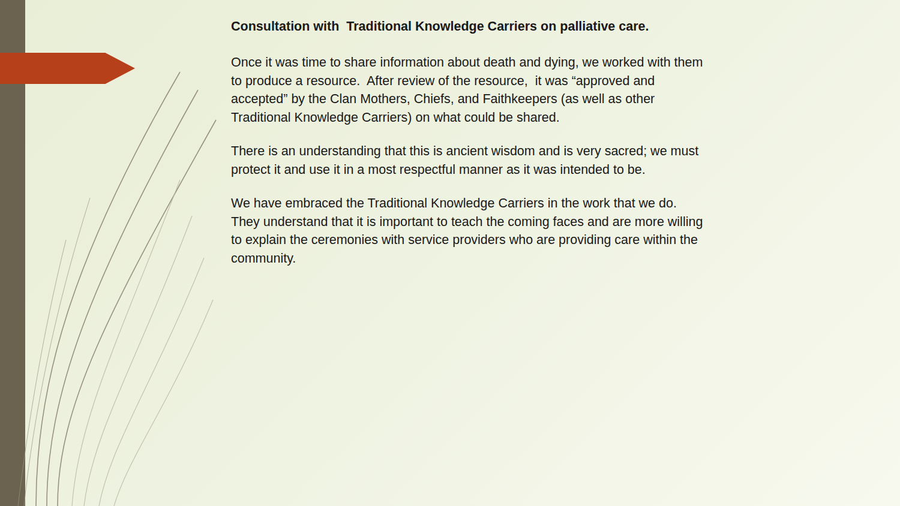Consultation with Traditional Knowledge Carriers on palliative care.
Once it was time to share information about death and dying, we worked with them to produce a resource. After review of the resource, it was “approved and accepted” by the Clan Mothers, Chiefs, and Faithkeepers (as well as other Traditional Knowledge Carriers) on what could be shared.
There is an understanding that this is ancient wisdom and is very sacred; we must protect it and use it in a most respectful manner as it was intended to be.
We have embraced the Traditional Knowledge Carriers in the work that we do. They understand that it is important to teach the coming faces and are more willing to explain the ceremonies with service providers who are providing care within the community.